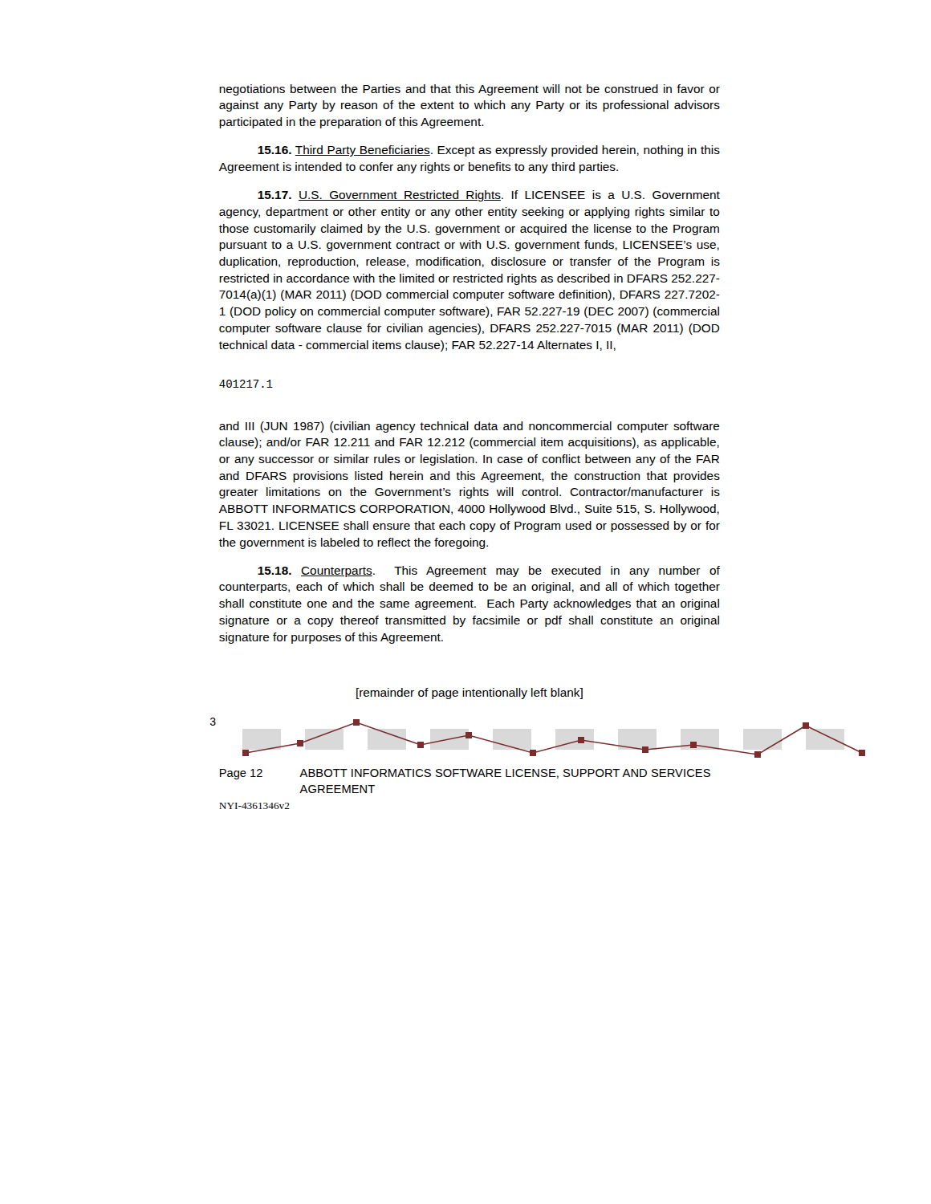negotiations between the Parties and that this Agreement will not be construed in favor or against any Party by reason of the extent to which any Party or its professional advisors participated in the preparation of this Agreement.
15.16. Third Party Beneficiaries. Except as expressly provided herein, nothing in this Agreement is intended to confer any rights or benefits to any third parties.
15.17. U.S. Government Restricted Rights. If LICENSEE is a U.S. Government agency, department or other entity or any other entity seeking or applying rights similar to those customarily claimed by the U.S. government or acquired the license to the Program pursuant to a U.S. government contract or with U.S. government funds, LICENSEE’s use, duplication, reproduction, release, modification, disclosure or transfer of the Program is restricted in accordance with the limited or restricted rights as described in DFARS 252.227-7014(a)(1) (MAR 2011) (DOD commercial computer software definition), DFARS 227.7202-1 (DOD policy on commercial computer software), FAR 52.227-19 (DEC 2007) (commercial computer software clause for civilian agencies), DFARS 252.227-7015 (MAR 2011) (DOD technical data - commercial items clause); FAR 52.227-14 Alternates I, II,
401217.1
and III (JUN 1987) (civilian agency technical data and noncommercial computer software clause); and/or FAR 12.211 and FAR 12.212 (commercial item acquisitions), as applicable, or any successor or similar rules or legislation. In case of conflict between any of the FAR and DFARS provisions listed herein and this Agreement, the construction that provides greater limitations on the Government’s rights will control. Contractor/manufacturer is ABBOTT INFORMATICS CORPORATION, 4000 Hollywood Blvd., Suite 515, S. Hollywood, FL 33021. LICENSEE shall ensure that each copy of Program used or possessed by or for the government is labeled to reflect the foregoing.
15.18. Counterparts. This Agreement may be executed in any number of counterparts, each of which shall be deemed to be an original, and all of which together shall constitute one and the same agreement. Each Party acknowledges that an original signature or a copy thereof transmitted by facsimile or pdf shall constitute an original signature for purposes of this Agreement.
[remainder of page intentionally left blank]
3
Page 12 ABBOTT INFORMATICS SOFTWARE LICENSE, SUPPORT AND SERVICES AGREEMENT
NYI-4361346v2